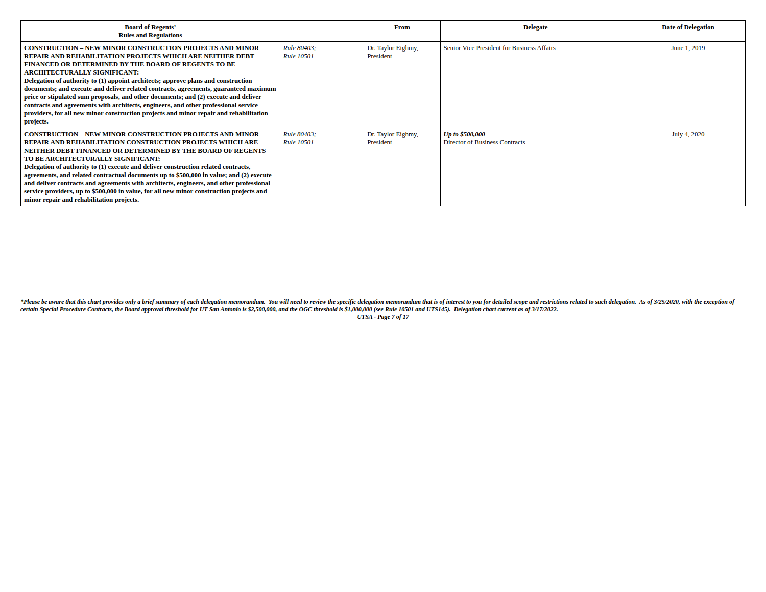| Board of Regents’ Rules and Regulations | | From | Delegate | Date of Delegation |
| --- | --- | --- | --- | --- |
| CONSTRUCTION – NEW MINOR CONSTRUCTION PROJECTS AND MINOR REPAIR AND REHABILITATION PROJECTS WHICH ARE NEITHER DEBT FINANCED OR DETERMINED BY THE BOARD OF REGENTS TO BE ARCHITECTURALLY SIGNIFICANT: Delegation of authority to (1) appoint architects; approve plans and construction documents; and execute and deliver related contracts, agreements, guaranteed maximum price or stipulated sum proposals, and other documents; and (2) execute and deliver contracts and agreements with architects, engineers, and other professional service providers, for all new minor construction projects and minor repair and rehabilitation projects. | Rule 80403; Rule 10501 | Dr. Taylor Eighmy, President | Senior Vice President for Business Affairs | June 1, 2019 |
| CONSTRUCTION – NEW MINOR CONSTRUCTION PROJECTS AND MINOR REPAIR AND REHABILITATION CONSTRUCTION PROJECTS WHICH ARE NEITHER DEBT FINANCED OR DETERMINED BY THE BOARD OF REGENTS TO BE ARCHITECTURALLY SIGNIFICANT: Delegation of authority to (1) execute and deliver construction related contracts, agreements, and related contractual documents up to $500,000 in value; and (2) execute and deliver contracts and agreements with architects, engineers, and other professional service providers, up to $500,000 in value, for all new minor construction projects and minor repair and rehabilitation projects. | Rule 80403; Rule 10501 | Dr. Taylor Eighmy, President | Up to $500,000 Director of Business Contracts | July 4, 2020 |
*Please be aware that this chart provides only a brief summary of each delegation memorandum. You will need to review the specific delegation memorandum that is of interest to you for detailed scope and restrictions related to such delegation. As of 3/25/2020, with the exception of certain Special Procedure Contracts, the Board approval threshold for UT San Antonio is $2,500,000, and the OGC threshold is $1,000,000 (see Rule 10501 and UTS145). Delegation chart current as of 3/17/2022.
UTSA - Page 7 of 17